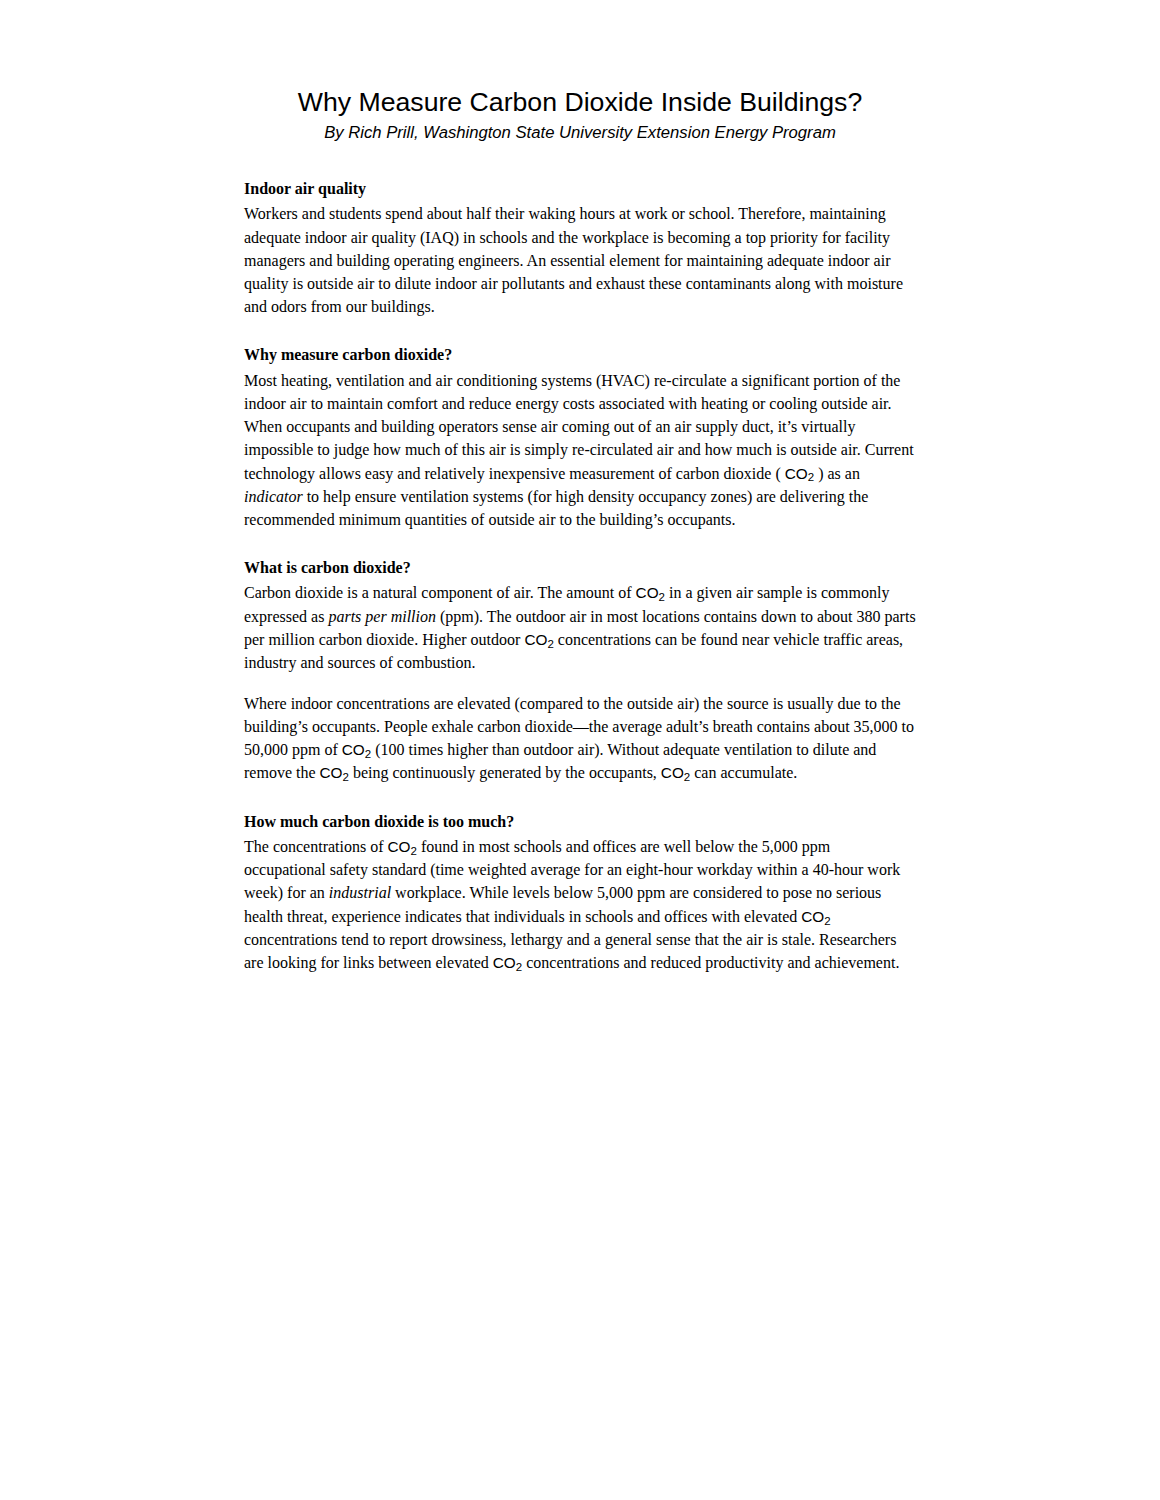Why Measure Carbon Dioxide Inside Buildings?
By Rich Prill, Washington State University Extension Energy Program
Indoor air quality
Workers and students spend about half their waking hours at work or school. Therefore, maintaining adequate indoor air quality (IAQ) in schools and the workplace is becoming a top priority for facility managers and building operating engineers. An essential element for maintaining adequate indoor air quality is outside air to dilute indoor air pollutants and exhaust these contaminants along with moisture and odors from our buildings.
Why measure carbon dioxide?
Most heating, ventilation and air conditioning systems (HVAC) re-circulate a significant portion of the indoor air to maintain comfort and reduce energy costs associated with heating or cooling outside air. When occupants and building operators sense air coming out of an air supply duct, it’s virtually impossible to judge how much of this air is simply re-circulated air and how much is outside air. Current technology allows easy and relatively inexpensive measurement of carbon dioxide ( CO2 ) as an indicator to help ensure ventilation systems (for high density occupancy zones) are delivering the recommended minimum quantities of outside air to the building’s occupants.
What is carbon dioxide?
Carbon dioxide is a natural component of air. The amount of CO2 in a given air sample is commonly expressed as parts per million (ppm). The outdoor air in most locations contains down to about 380 parts per million carbon dioxide. Higher outdoor CO2 concentrations can be found near vehicle traffic areas, industry and sources of combustion.
Where indoor concentrations are elevated (compared to the outside air) the source is usually due to the building’s occupants. People exhale carbon dioxide—the average adult’s breath contains about 35,000 to 50,000 ppm of CO2 (100 times higher than outdoor air). Without adequate ventilation to dilute and remove the CO2 being continuously generated by the occupants, CO2 can accumulate.
How much carbon dioxide is too much?
The concentrations of CO2 found in most schools and offices are well below the 5,000 ppm occupational safety standard (time weighted average for an eight-hour workday within a 40-hour work week) for an industrial workplace. While levels below 5,000 ppm are considered to pose no serious health threat, experience indicates that individuals in schools and offices with elevated CO2 concentrations tend to report drowsiness, lethargy and a general sense that the air is stale. Researchers are looking for links between elevated CO2 concentrations and reduced productivity and achievement.